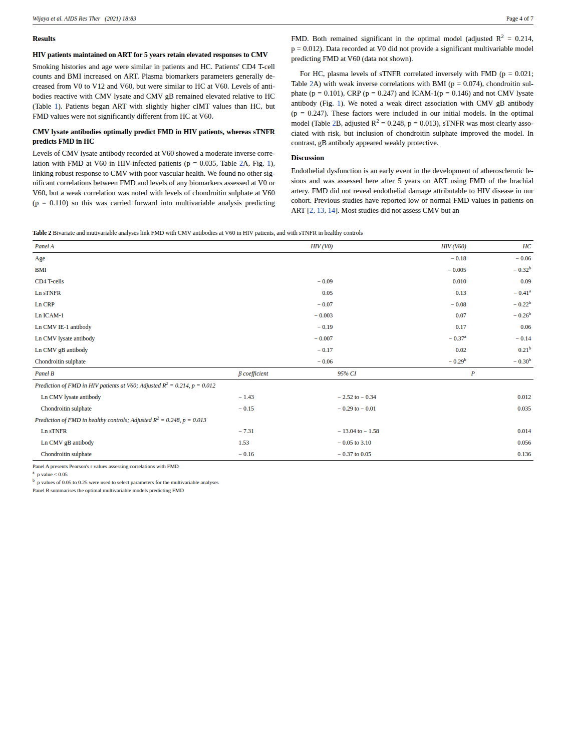Wijaya et al. AIDS Res Ther (2021) 18:83
Page 4 of 7
Results
HIV patients maintained on ART for 5 years retain elevated responses to CMV
Smoking histories and age were similar in patients and HC. Patients' CD4 T-cell counts and BMI increased on ART. Plasma biomarkers parameters generally decreased from V0 to V12 and V60, but were similar to HC at V60. Levels of antibodies reactive with CMV lysate and CMV gB remained elevated relative to HC (Table 1). Patients began ART with slightly higher cIMT values than HC, but FMD values were not significantly different from HC at V60.
CMV lysate antibodies optimally predict FMD in HIV patients, whereas sTNFR predicts FMD in HC
Levels of CMV lysate antibody recorded at V60 showed a moderate inverse correlation with FMD at V60 in HIV-infected patients (p = 0.035, Table 2 A, Fig. 1), linking robust response to CMV with poor vascular health. We found no other significant correlations between FMD and levels of any biomarkers assessed at V0 or V60, but a weak correlation was noted with levels of chondroitin sulphate at V60 (p = 0.110) so this was carried forward into multivariable analysis predicting FMD. Both remained significant in the optimal model (adjusted R2 = 0.214, p = 0.012). Data recorded at V0 did not provide a significant multivariable model predicting FMD at V60 (data not shown).
For HC, plasma levels of sTNFR correlated inversely with FMD (p = 0.021; Table 2 A) with weak inverse correlations with BMI (p = 0.074), chondroitin sulphate (p = 0.101), CRP (p = 0.247) and ICAM-1(p = 0.146) and not CMV lysate antibody (Fig. 1). We noted a weak direct association with CMV gB antibody (p = 0.247). These factors were included in our initial models. In the optimal model (Table 2 B, adjusted R2 = 0.248, p = 0.013), sTNFR was most clearly associated with risk, but inclusion of chondroitin sulphate improved the model. In contrast, gB antibody appeared weakly protective.
Discussion
Endothelial dysfunction is an early event in the development of atherosclerotic lesions and was assessed here after 5 years on ART using FMD of the brachial artery. FMD did not reveal endothelial damage attributable to HIV disease in our cohort. Previous studies have reported low or normal FMD values in patients on ART [2, 13, 14]. Most studies did not assess CMV but an
Table 2 Bivariate and mutivariable analyses link FMD with CMV antibodies at V60 in HIV patients, and with sTNFR in healthy controls
| Panel A | HIV (V0) | HIV (V60) | HC |
| --- | --- | --- | --- |
| Age | | − 0.18 | − 0.06 |
| BMI | | − 0.005 | − 0.32 b |
| CD4 T-cells | − 0.09 | 0.010 | 0.09 |
| Ln sTNFR | 0.05 | 0.13 | − 0.41 a |
| Ln CRP | − 0.07 | − 0.08 | − 0.22 b |
| Ln ICAM-1 | − 0.003 | 0.07 | − 0.26 b |
| Ln CMV IE-1 antibody | − 0.19 | 0.17 | 0.06 |
| Ln CMV lysate antibody | − 0.007 | − 0.37 a | − 0.14 |
| Ln CMV gB antibody | − 0.17 | 0.02 | 0.21 b |
| Chondroitin sulphate | − 0.06 | − 0.29 b | − 0.30 b |
| Panel B | β coefficient | 95% CI | P |
| Prediction of FMD in HIV patients at V60; Adjusted R 2 = 0.214, p = 0.012 |
| Ln CMV lysate antibody | − 1.43 | − 2.52 to − 0.34 | 0.012 |
| Chondroitin sulphate | − 0.15 | − 0.29 to − 0.01 | 0.035 |
| Prediction of FMD in healthy controls; Adjusted R 2 = 0.248, p = 0.013 |
| Ln sTNFR | − 7.31 | − 13.04 to − 1.58 | 0.014 |
| Ln CMV gB antibody | 1.53 | − 0.05 to 3.10 | 0.056 |
| Chondroitin sulphate | − 0.16 | − 0.37 to 0.05 | 0.136 |
Panel A presents Pearson's r values assessing correlations with FMD
a p value < 0.05
b p values of 0.05 to 0.25 were used to select parameters for the multivariable analyses
Panel B summarises the optimal multivariable models predicting FMD